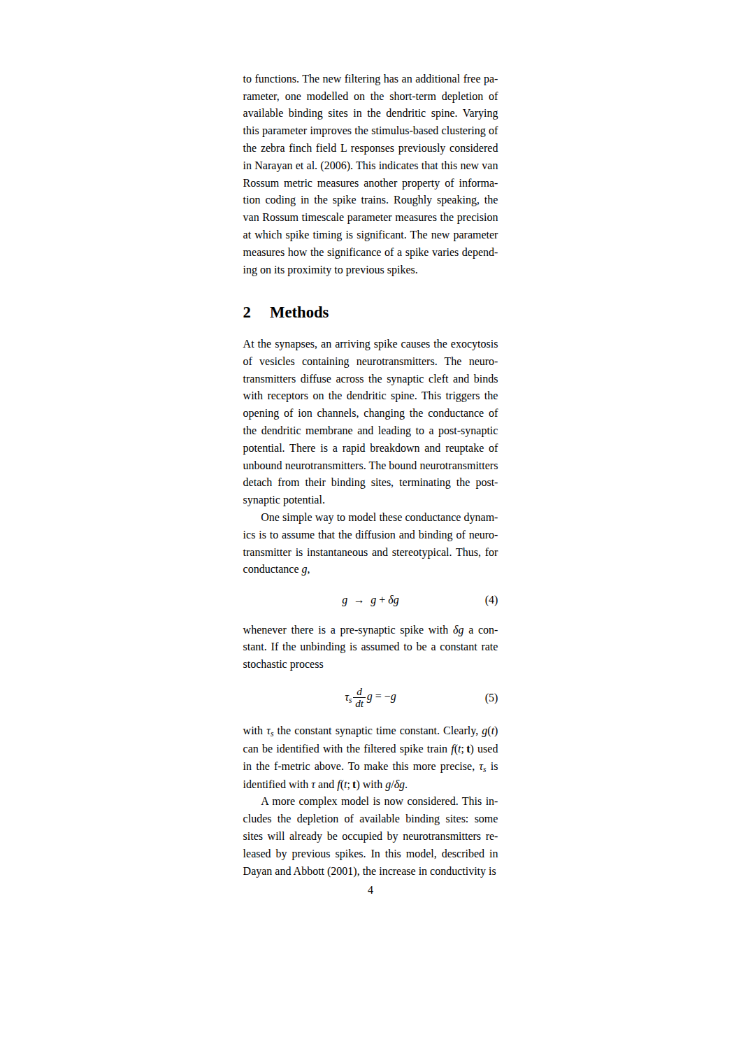to functions. The new filtering has an additional free parameter, one modelled on the short-term depletion of available binding sites in the dendritic spine. Varying this parameter improves the stimulus-based clustering of the zebra finch field L responses previously considered in Narayan et al. (2006). This indicates that this new van Rossum metric measures another property of information coding in the spike trains. Roughly speaking, the van Rossum timescale parameter measures the precision at which spike timing is significant. The new parameter measures how the significance of a spike varies depending on its proximity to previous spikes.
2 Methods
At the synapses, an arriving spike causes the exocytosis of vesicles containing neurotransmitters. The neurotransmitters diffuse across the synaptic cleft and binds with receptors on the dendritic spine. This triggers the opening of ion channels, changing the conductance of the dendritic membrane and leading to a post-synaptic potential. There is a rapid breakdown and reuptake of unbound neurotransmitters. The bound neurotransmitters detach from their binding sites, terminating the post-synaptic potential.
One simple way to model these conductance dynamics is to assume that the diffusion and binding of neurotransmitter is instantaneous and stereotypical. Thus, for conductance g,
g → g + δg (4)
whenever there is a pre-synaptic spike with δg a constant. If the unbinding is assumed to be a constant rate stochastic process
τs ddt g = −g (5)
with τs the constant synaptic time constant. Clearly, g(t) can be identified with the filtered spike train f(t; t) used in the f-metric above. To make this more precise, τs is identified with τ and f(t; t) with g/δg.
A more complex model is now considered. This includes the depletion of available binding sites: some sites will already be occupied by neurotransmitters released by previous spikes. In this model, described in Dayan and Abbott (2001), the increase in conductivity is
4